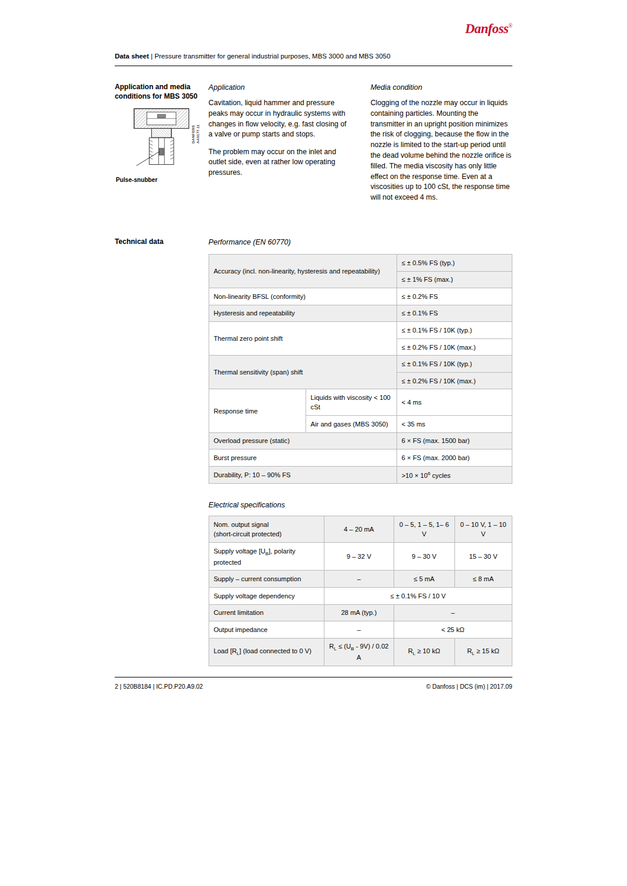Danfoss®
Data sheet | Pressure transmitter for general industrial purposes, MBS 3000 and MBS 3050
Application and media
conditions for MBS 3050
DANFOSS
AA0177.11
Pulse-snubber
Application
Cavitation, liquid hammer and pressure peaks may occur in hydraulic systems with changes in flow velocity, e.g. fast closing of a valve or pump starts and stops.
The problem may occur on the inlet and outlet side, even at rather low operating pressures.
Media condition
Clogging of the nozzle may occur in liquids containing particles. Mounting the transmitter in an upright position minimizes the risk of clogging, because the flow in the nozzle is limited to the start-up period until the dead volume behind the nozzle orifice is filled. The media viscosity has only little effect on the response time. Even at a viscosities up to 100 cSt, the response time will not exceed 4 ms.
Technical data
Performance (EN 60770)
| Accuracy (incl. non-linearity, hysteresis and repeatability) | ≤ ± 0.5% FS (typ.) |
| ≤ ± 1% FS (max.) |
| Non-linearity BFSL (conformity) | ≤ ± 0.2% FS |
| Hysteresis and repeatability | ≤ ± 0.1% FS |
| Thermal zero point shift | ≤ ± 0.1% FS / 10K (typ.) |
| ≤ ± 0.2% FS / 10K (max.) |
| Thermal sensitivity (span) shift | ≤ ± 0.1% FS / 10K (typ.) |
| ≤ ± 0.2% FS / 10K (max.) |
| Response time | Liquids with viscosity < 100 cSt | < 4 ms |
| Air and gases (MBS 3050) | < 35 ms |
| Overload pressure (static) | 6 × FS (max. 1500 bar) |
| Burst pressure | 6 × FS (max. 2000 bar) |
| Durability, P: 10 – 90% FS | >10 × 10 6 cycles |
Electrical specifications
| Nom. output signal (short-circuit protected) | 4 – 20 mA | 0 – 5, 1 – 5, 1– 6 V | 0 – 10 V, 1 – 10 V |
| Supply voltage [U B ], polarity protected | 9 – 32 V | 9 – 30 V | 15 – 30 V |
| Supply – current consumption | – | ≤ 5 mA | ≤ 8 mA |
| Supply voltage dependency | ≤ ± 0.1% FS / 10 V |
| Current limitation | 28 mA (typ.) | – |
| Output impedance | – | < 25 kΩ |
| Load [R L ] (load connected to 0 V) | R L ≤ (U B - 9V) / 0.02 A | R L ≥ 10 kΩ | R L ≥ 15 kΩ |
2 | 520B8184 | IC.PD.P20.A9.02
© Danfoss | DCS (im) | 2017.09